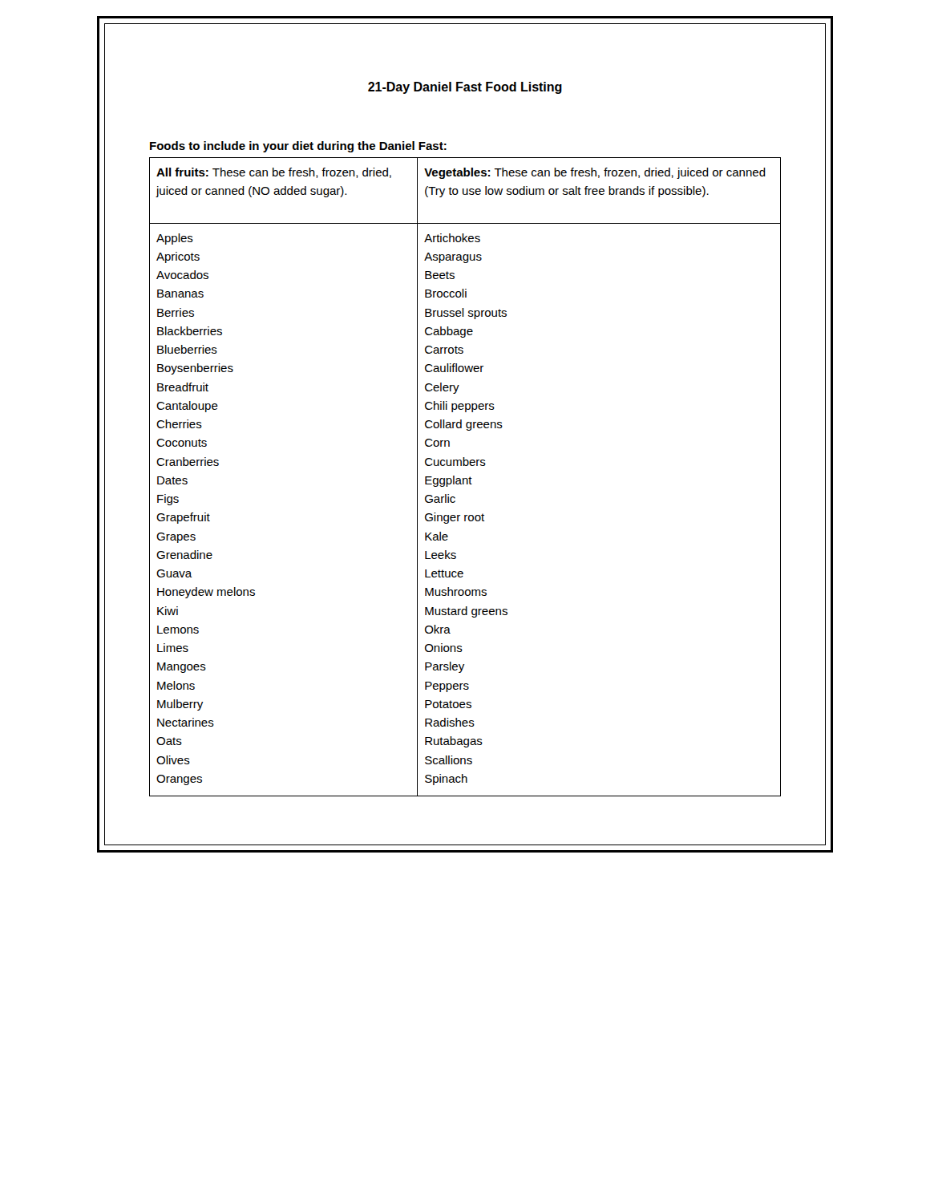21-Day Daniel Fast Food Listing
Foods to include in your diet during the Daniel Fast:
| All fruits: These can be fresh, frozen, dried, juiced or canned (NO added sugar). | Vegetables: These can be fresh, frozen, dried, juiced or canned (Try to use low sodium or salt free brands if possible). |
| Apples Apricots Avocados Bananas Berries Blackberries Blueberries Boysenberries Breadfruit Cantaloupe Cherries Coconuts Cranberries Dates Figs Grapefruit Grapes Grenadine Guava Honeydew melons Kiwi Lemons Limes Mangoes Melons Mulberry Nectarines Oats Olives Oranges | Artichokes Asparagus Beets Broccoli Brussel sprouts Cabbage Carrots Cauliflower Celery Chili peppers Collard greens Corn Cucumbers Eggplant Garlic Ginger root Kale Leeks Lettuce Mushrooms Mustard greens Okra Onions Parsley Peppers Potatoes Radishes Rutabagas Scallions Spinach |